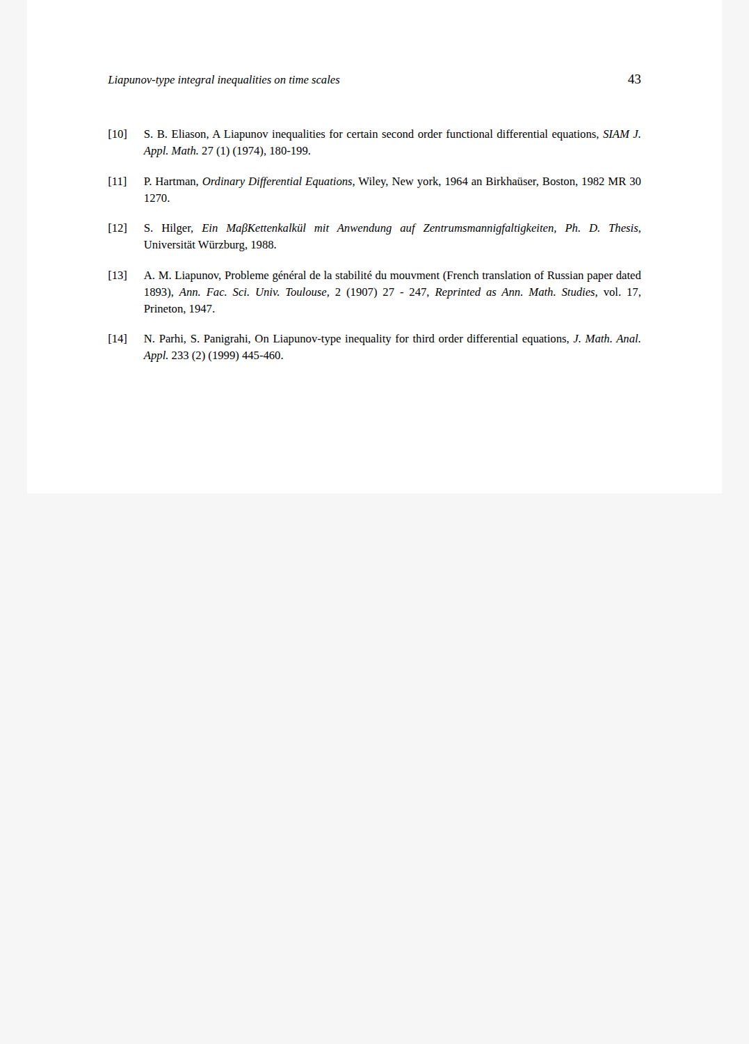Liapunov-type integral inequalities on time scales 43
[10] S. B. Eliason, A Liapunov inequalities for certain second order functional differential equations, SIAM J. Appl. Math. 27 (1) (1974), 180-199.
[11] P. Hartman, Ordinary Differential Equations, Wiley, New york, 1964 an Birkhaüser, Boston, 1982 MR 30 1270.
[12] S. Hilger, Ein MaβKettenkalkül mit Anwendung auf Zentrumsmannigfaltigkeiten, Ph. D. Thesis, Universität Würzburg, 1988.
[13] A. M. Liapunov, Probleme général de la stabilité du mouvment (French translation of Russian paper dated 1893), Ann. Fac. Sci. Univ. Toulouse, 2 (1907) 27 - 247, Reprinted as Ann. Math. Studies, vol. 17, Prineton, 1947.
[14] N. Parhi, S. Panigrahi, On Liapunov-type inequality for third order differential equations, J. Math. Anal. Appl. 233 (2) (1999) 445-460.